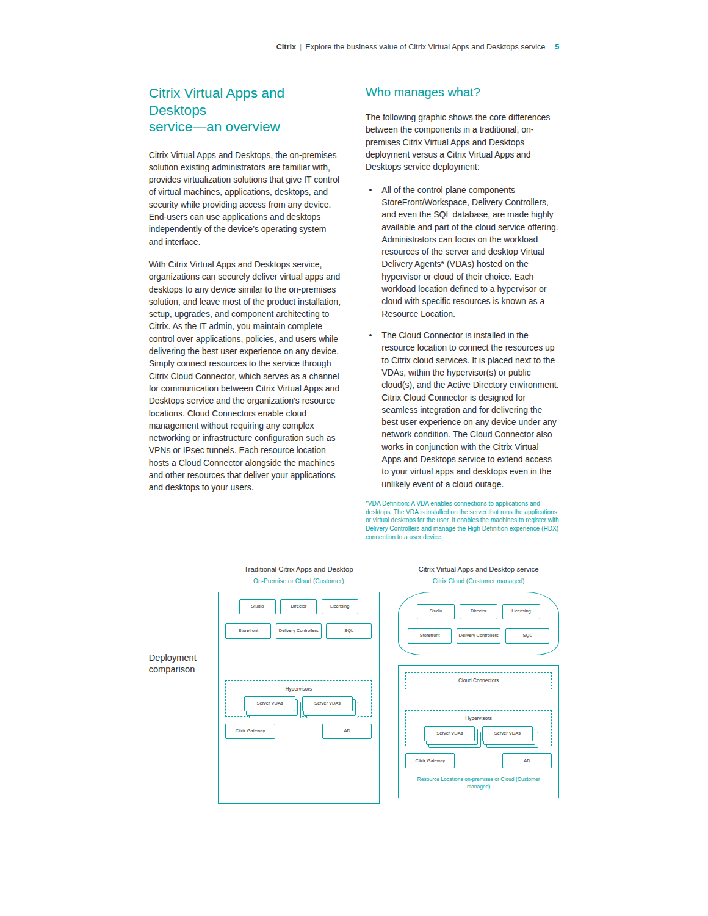Citrix | Explore the business value of Citrix Virtual Apps and Desktops service 5
Citrix Virtual Apps and Desktops
service—an overview
Citrix Virtual Apps and Desktops, the on-premises solution existing administrators are familiar with, provides virtualization solutions that give IT control of virtual machines, applications, desktops, and security while providing access from any device. End-users can use applications and desktops independently of the device’s operating system and interface.
With Citrix Virtual Apps and Desktops service, organizations can securely deliver virtual apps and desktops to any device similar to the on-premises solution, and leave most of the product installation, setup, upgrades, and component architecting to Citrix. As the IT admin, you maintain complete control over applications, policies, and users while delivering the best user experience on any device. Simply connect resources to the service through Citrix Cloud Connector, which serves as a channel for communication between Citrix Virtual Apps and Desktops service and the organization’s resource locations. Cloud Connectors enable cloud management without requiring any complex networking or infrastructure configuration such as VPNs or IPsec tunnels. Each resource location hosts a Cloud Connector alongside the machines and other resources that deliver your applications and desktops to your users.
Who manages what?
The following graphic shows the core differences between the components in a traditional, on-premises Citrix Virtual Apps and Desktops deployment versus a Citrix Virtual Apps and Desktops service deployment:
All of the control plane components—StoreFront/Workspace, Delivery Controllers, and even the SQL database, are made highly available and part of the cloud service offering. Administrators can focus on the workload resources of the server and desktop Virtual Delivery Agents* (VDAs) hosted on the hypervisor or cloud of their choice. Each workload location defined to a hypervisor or cloud with specific resources is known as a Resource Location.
The Cloud Connector is installed in the resource location to connect the resources up to Citrix cloud services. It is placed next to the VDAs, within the hypervisor(s) or public cloud(s), and the Active Directory environment. Citrix Cloud Connector is designed for seamless integration and for delivering the best user experience on any device under any network condition. The Cloud Connector also works in conjunction with the Citrix Virtual Apps and Desktops service to extend access to your virtual apps and desktops even in the unlikely event of a cloud outage.
*VDA Definition: A VDA enables connections to applications and desktops. The VDA is installed on the server that runs the applications or virtual desktops for the user. It enables the machines to register with Delivery Controllers and manage the High Definition experience (HDX) connection to a user device.
Deployment
comparison
Traditional Citrix Apps and Desktop
On-Premise or Cloud (Customer)
Studio
Director
Licensing
Storefront
Delivery Controllers
SQL
Hypervisors
Server VDAs
Server VDAs
Citrix Gateway
AD
Citrix Virtual Apps and Desktop service
Citrix Cloud (Customer managed)
Studio
Director
Licensing
Storefront
Delivery Controllers
SQL
Cloud Connectors
Hypervisors
Server VDAs
Server VDAs
Citrix Gateway
AD
Resource Locations on-premises or Cloud (Customer managed)